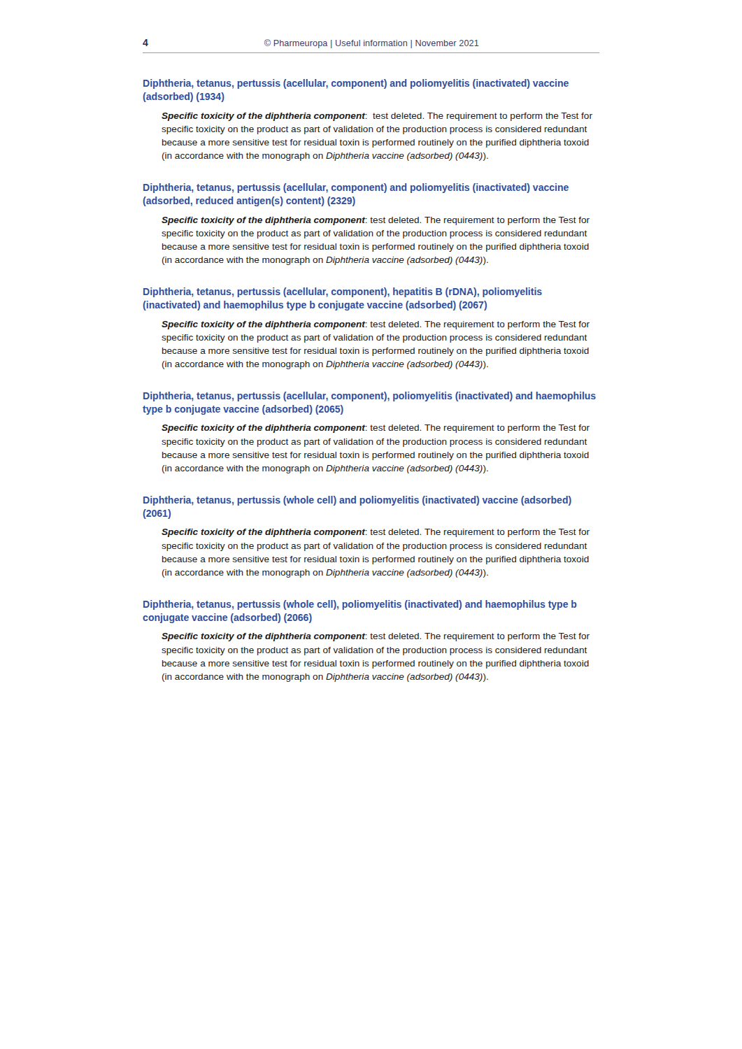4 © Pharmeuropa | Useful information | November 2021
Diphtheria, tetanus, pertussis (acellular, component) and poliomyelitis (inactivated) vaccine (adsorbed) (1934)
Specific toxicity of the diphtheria component: test deleted. The requirement to perform the Test for specific toxicity on the product as part of validation of the production process is considered redundant because a more sensitive test for residual toxin is performed routinely on the purified diphtheria toxoid (in accordance with the monograph on Diphtheria vaccine (adsorbed) (0443)).
Diphtheria, tetanus, pertussis (acellular, component) and poliomyelitis (inactivated) vaccine (adsorbed, reduced antigen(s) content) (2329)
Specific toxicity of the diphtheria component: test deleted. The requirement to perform the Test for specific toxicity on the product as part of validation of the production process is considered redundant because a more sensitive test for residual toxin is performed routinely on the purified diphtheria toxoid (in accordance with the monograph on Diphtheria vaccine (adsorbed) (0443)).
Diphtheria, tetanus, pertussis (acellular, component), hepatitis B (rDNA), poliomyelitis (inactivated) and haemophilus type b conjugate vaccine (adsorbed) (2067)
Specific toxicity of the diphtheria component: test deleted. The requirement to perform the Test for specific toxicity on the product as part of validation of the production process is considered redundant because a more sensitive test for residual toxin is performed routinely on the purified diphtheria toxoid (in accordance with the monograph on Diphtheria vaccine (adsorbed) (0443)).
Diphtheria, tetanus, pertussis (acellular, component), poliomyelitis (inactivated) and haemophilus type b conjugate vaccine (adsorbed) (2065)
Specific toxicity of the diphtheria component: test deleted. The requirement to perform the Test for specific toxicity on the product as part of validation of the production process is considered redundant because a more sensitive test for residual toxin is performed routinely on the purified diphtheria toxoid (in accordance with the monograph on Diphtheria vaccine (adsorbed) (0443)).
Diphtheria, tetanus, pertussis (whole cell) and poliomyelitis (inactivated) vaccine (adsorbed) (2061)
Specific toxicity of the diphtheria component: test deleted. The requirement to perform the Test for specific toxicity on the product as part of validation of the production process is considered redundant because a more sensitive test for residual toxin is performed routinely on the purified diphtheria toxoid (in accordance with the monograph on Diphtheria vaccine (adsorbed) (0443)).
Diphtheria, tetanus, pertussis (whole cell), poliomyelitis (inactivated) and haemophilus type b conjugate vaccine (adsorbed) (2066)
Specific toxicity of the diphtheria component: test deleted. The requirement to perform the Test for specific toxicity on the product as part of validation of the production process is considered redundant because a more sensitive test for residual toxin is performed routinely on the purified diphtheria toxoid (in accordance with the monograph on Diphtheria vaccine (adsorbed) (0443)).